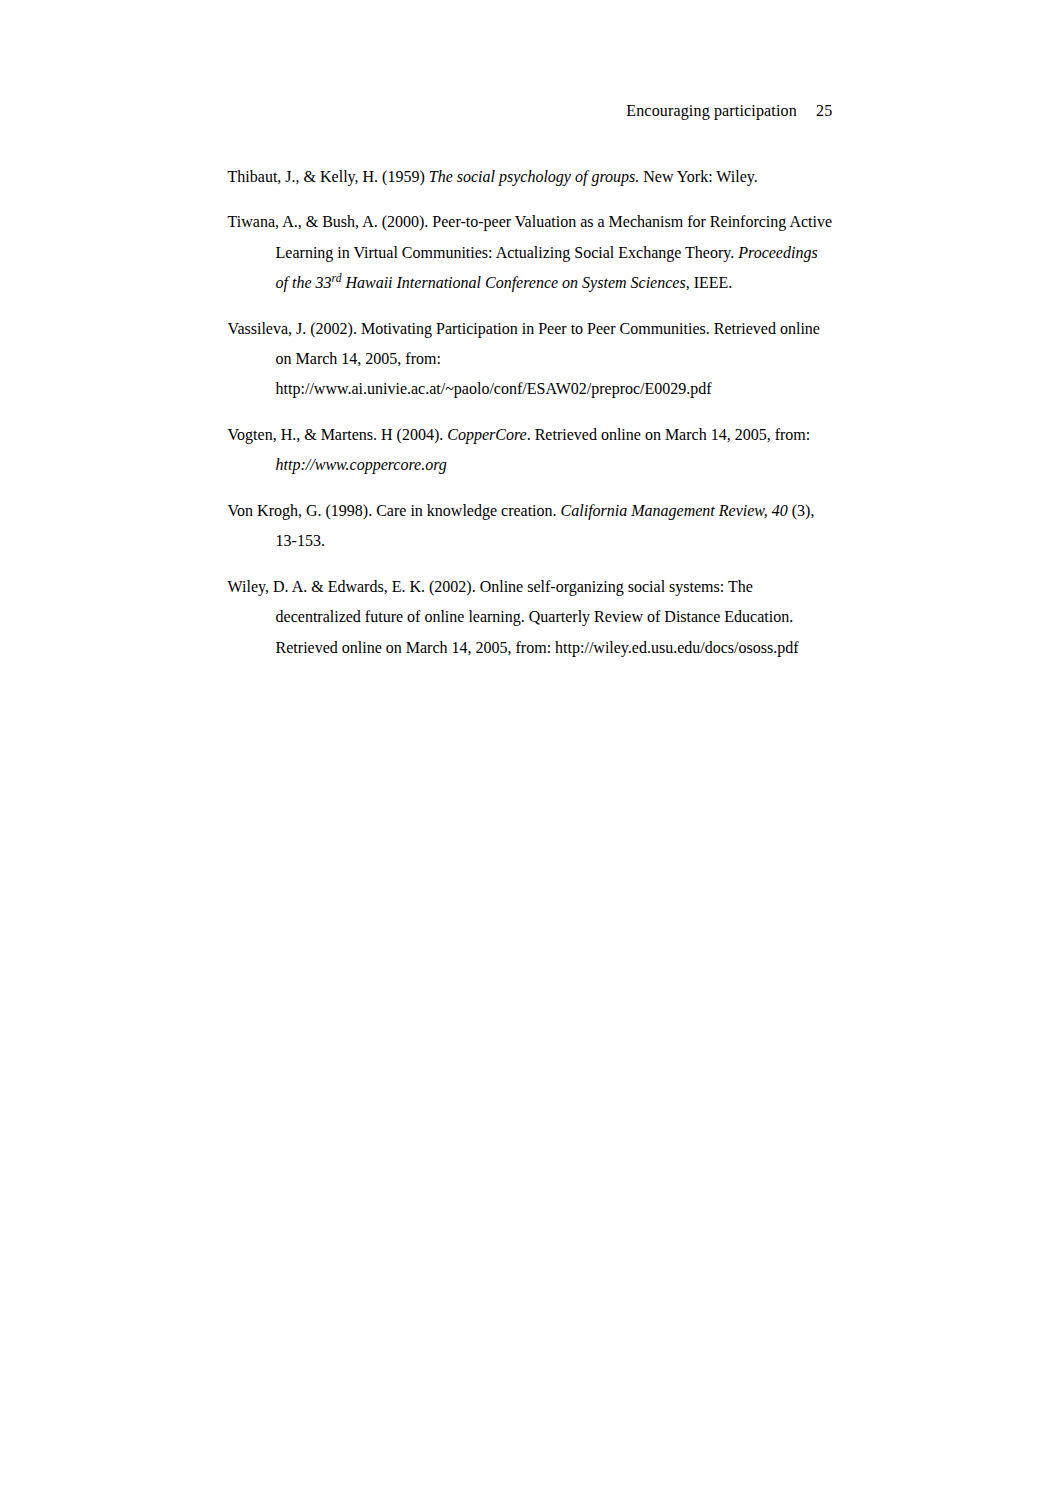Encouraging participation25
Thibaut, J., & Kelly, H. (1959) The social psychology of groups. New York: Wiley.
Tiwana, A., & Bush, A. (2000). Peer-to-peer Valuation as a Mechanism for Reinforcing Active Learning in Virtual Communities: Actualizing Social Exchange Theory. Proceedings of the 33rd Hawaii International Conference on System Sciences, IEEE.
Vassileva, J. (2002). Motivating Participation in Peer to Peer Communities. Retrieved online on March 14, 2005, from:
http://www.ai.univie.ac.at/~paolo/conf/ESAW02/preproc/E0029.pdf
Vogten, H., & Martens. H (2004). CopperCore. Retrieved online on March 14, 2005, from:
http://www.coppercore.org
Von Krogh, G. (1998). Care in knowledge creation. California Management Review, 40 (3), 13-153.
Wiley, D. A. & Edwards, E. K. (2002). Online self-organizing social systems: The decentralized future of online learning. Quarterly Review of Distance Education. Retrieved online on March 14, 2005, from: http://wiley.ed.usu.edu/docs/ososs.pdf